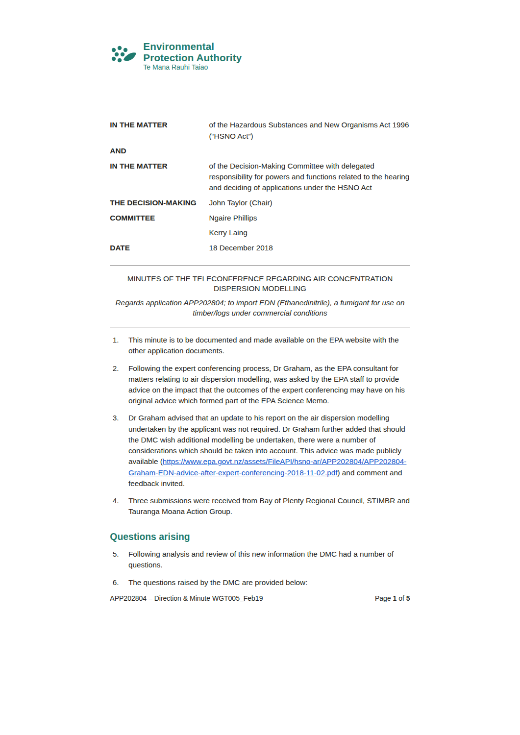Environmental Protection Authority Te Mana Rauhī Taiao
| IN THE MATTER | of the Hazardous Substances and New Organisms Act 1996 (“HSNO Act”) |
| AND | |
| IN THE MATTER | of the Decision-Making Committee with delegated responsibility for powers and functions related to the hearing and deciding of applications under the HSNO Act |
| THE DECISION-MAKING | John Taylor (Chair) |
| COMMITTEE | Ngaire Phillips |
| | Kerry Laing |
| DATE | 18 December 2018 |
MINUTES OF THE TELECONFERENCE REGARDING AIR CONCENTRATION DISPERSION MODELLING
Regards application APP202804; to import EDN (Ethanedinitrile), a fumigant for use on timber/logs under commercial conditions
This minute is to be documented and made available on the EPA website with the other application documents.
Following the expert conferencing process, Dr Graham, as the EPA consultant for matters relating to air dispersion modelling, was asked by the EPA staff to provide advice on the impact that the outcomes of the expert conferencing may have on his original advice which formed part of the EPA Science Memo.
Dr Graham advised that an update to his report on the air dispersion modelling undertaken by the applicant was not required. Dr Graham further added that should the DMC wish additional modelling be undertaken, there were a number of considerations which should be taken into account. This advice was made publicly available (https://www.epa.govt.nz/assets/FileAPI/hsno-ar/APP202804/APP202804-Graham-EDN-advice-after-expert-conferencing-2018-11-02.pdf) and comment and feedback invited.
Three submissions were received from Bay of Plenty Regional Council, STIMBR and Tauranga Moana Action Group.
Questions arising
Following analysis and review of this new information the DMC had a number of questions.
The questions raised by the DMC are provided below:
APP202804 – Direction & Minute WGT005_Feb19 Page 1 of 5